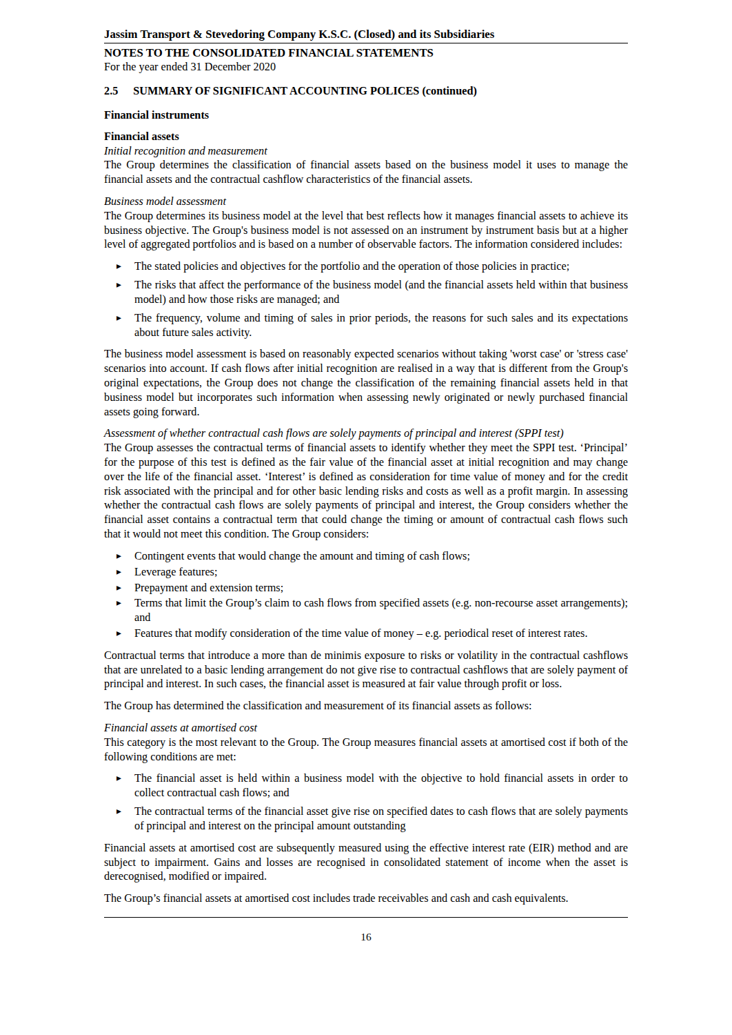Jassim Transport & Stevedoring Company K.S.C. (Closed) and its Subsidiaries
NOTES TO THE CONSOLIDATED FINANCIAL STATEMENTS
For the year ended 31 December 2020
2.5 SUMMARY OF SIGNIFICANT ACCOUNTING POLICES (continued)
Financial instruments
Financial assets
Initial recognition and measurement
The Group determines the classification of financial assets based on the business model it uses to manage the financial assets and the contractual cashflow characteristics of the financial assets.
Business model assessment
The Group determines its business model at the level that best reflects how it manages financial assets to achieve its business objective. The Group's business model is not assessed on an instrument by instrument basis but at a higher level of aggregated portfolios and is based on a number of observable factors. The information considered includes:
The stated policies and objectives for the portfolio and the operation of those policies in practice;
The risks that affect the performance of the business model (and the financial assets held within that business model) and how those risks are managed; and
The frequency, volume and timing of sales in prior periods, the reasons for such sales and its expectations about future sales activity.
The business model assessment is based on reasonably expected scenarios without taking 'worst case' or 'stress case' scenarios into account. If cash flows after initial recognition are realised in a way that is different from the Group's original expectations, the Group does not change the classification of the remaining financial assets held in that business model but incorporates such information when assessing newly originated or newly purchased financial assets going forward.
Assessment of whether contractual cash flows are solely payments of principal and interest (SPPI test)
The Group assesses the contractual terms of financial assets to identify whether they meet the SPPI test. ‘Principal’ for the purpose of this test is defined as the fair value of the financial asset at initial recognition and may change over the life of the financial asset. ‘Interest’ is defined as consideration for time value of money and for the credit risk associated with the principal and for other basic lending risks and costs as well as a profit margin. In assessing whether the contractual cash flows are solely payments of principal and interest, the Group considers whether the financial asset contains a contractual term that could change the timing or amount of contractual cash flows such that it would not meet this condition. The Group considers:
Contingent events that would change the amount and timing of cash flows;
Leverage features;
Prepayment and extension terms;
Terms that limit the Group’s claim to cash flows from specified assets (e.g. non-recourse asset arrangements); and
Features that modify consideration of the time value of money – e.g. periodical reset of interest rates.
Contractual terms that introduce a more than de minimis exposure to risks or volatility in the contractual cashflows that are unrelated to a basic lending arrangement do not give rise to contractual cashflows that are solely payment of principal and interest. In such cases, the financial asset is measured at fair value through profit or loss.
The Group has determined the classification and measurement of its financial assets as follows:
Financial assets at amortised cost
This category is the most relevant to the Group. The Group measures financial assets at amortised cost if both of the following conditions are met:
The financial asset is held within a business model with the objective to hold financial assets in order to collect contractual cash flows; and
The contractual terms of the financial asset give rise on specified dates to cash flows that are solely payments of principal and interest on the principal amount outstanding
Financial assets at amortised cost are subsequently measured using the effective interest rate (EIR) method and are subject to impairment. Gains and losses are recognised in consolidated statement of income when the asset is derecognised, modified or impaired.
The Group’s financial assets at amortised cost includes trade receivables and cash and cash equivalents.
16